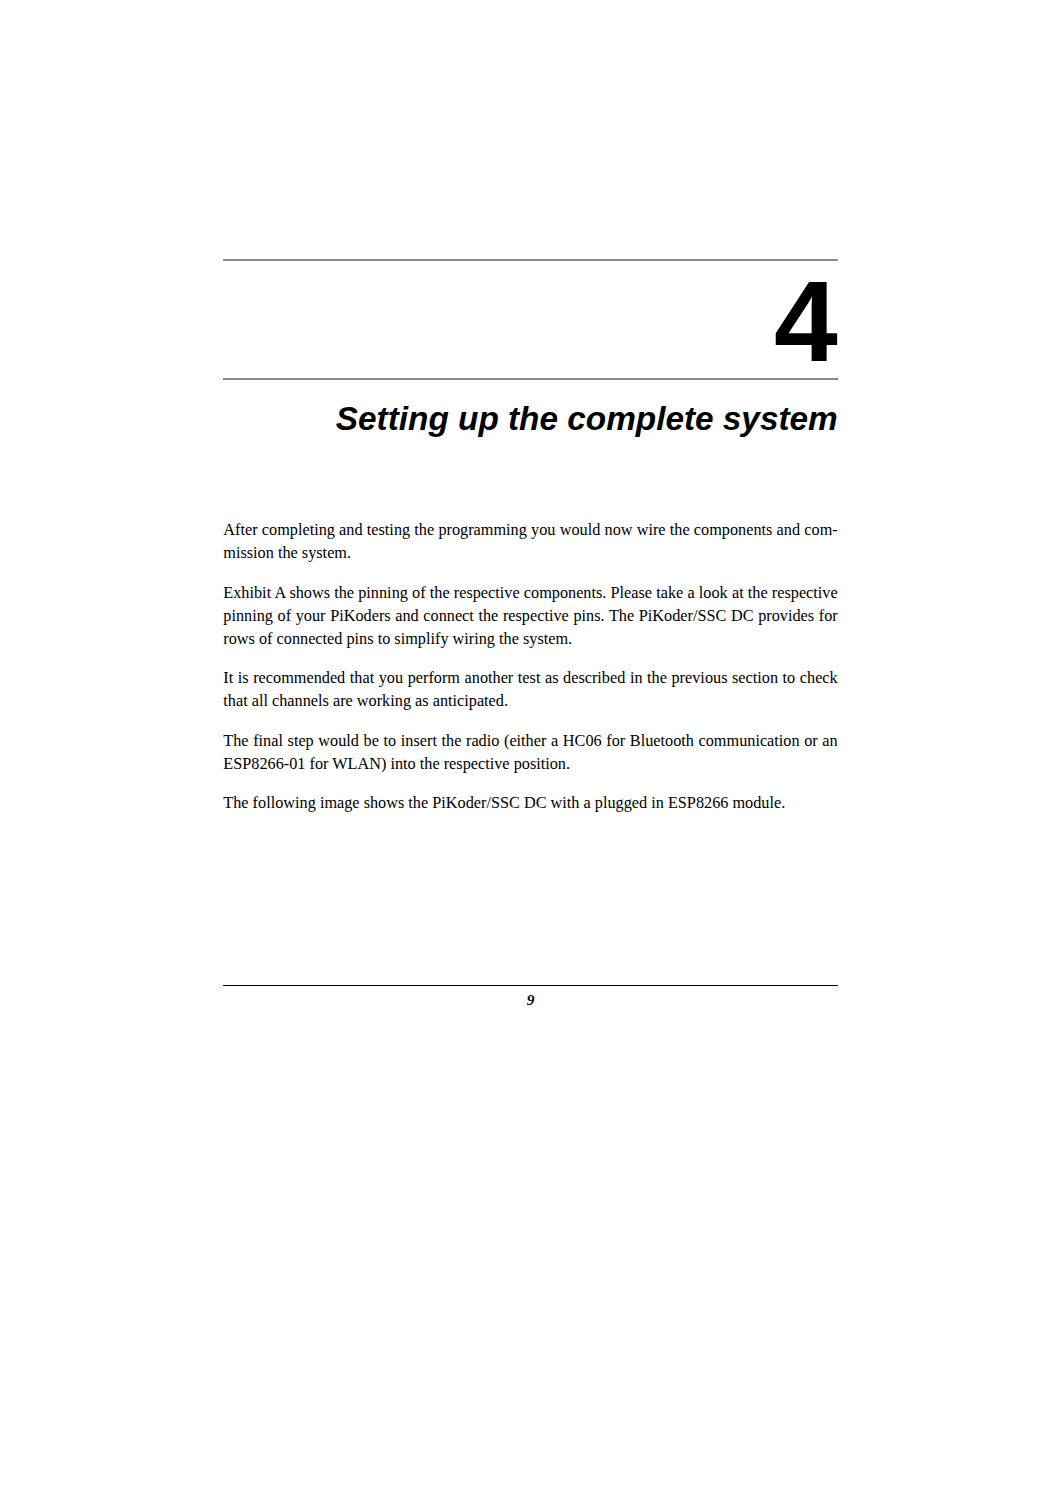4
Setting up the complete system
After completing and testing the programming you would now wire the components and commission the system.
Exhibit A shows the pinning of the respective components. Please take a look at the respective pinning of your PiKoders and connect the respective pins. The PiKoder/SSC DC provides for rows of connected pins to simplify wiring the system.
It is recommended that you perform another test as described in the previous section to check that all channels are working as anticipated.
The final step would be to insert the radio (either a HC06 for Bluetooth communication or an ESP8266-01 for WLAN) into the respective position.
The following image shows the PiKoder/SSC DC with a plugged in ESP8266 module.
9